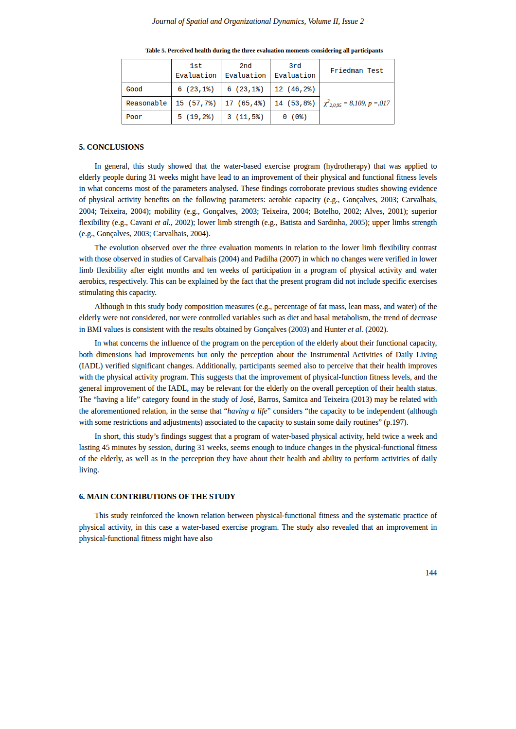Journal of Spatial and Organizational Dynamics, Volume II, Issue 2
Table 5. Perceived health during the three evaluation moments considering all participants
| | 1st Evaluation | 2nd Evaluation | 3rd Evaluation | Friedman Test |
| --- | --- | --- | --- | --- |
| Good | 6 (23,1%) | 6 (23,1%) | 12 (46,2%) | χ 2 2,0,95 = 8,109, p =,017 |
| Reasonable | 15 (57,7%) | 17 (65,4%) | 14 (53,8%) |
| Poor | 5 (19,2%) | 3 (11,5%) | 0 (0%) |
5. CONCLUSIONS
In general, this study showed that the water-based exercise program (hydrotherapy) that was applied to elderly people during 31 weeks might have lead to an improvement of their physical and functional fitness levels in what concerns most of the parameters analysed. These findings corroborate previous studies showing evidence of physical activity benefits on the following parameters: aerobic capacity (e.g., Gonçalves, 2003; Carvalhais, 2004; Teixeira, 2004); mobility (e.g., Gonçalves, 2003; Teixeira, 2004; Botelho, 2002; Alves, 2001); superior flexibility (e.g., Cavani et al., 2002); lower limb strength (e.g., Batista and Sardinha, 2005); upper limbs strength (e.g., Gonçalves, 2003; Carvalhais, 2004).
The evolution observed over the three evaluation moments in relation to the lower limb flexibility contrast with those observed in studies of Carvalhais (2004) and Padilha (2007) in which no changes were verified in lower limb flexibility after eight months and ten weeks of participation in a program of physical activity and water aerobics, respectively. This can be explained by the fact that the present program did not include specific exercises stimulating this capacity.
Although in this study body composition measures (e.g., percentage of fat mass, lean mass, and water) of the elderly were not considered, nor were controlled variables such as diet and basal metabolism, the trend of decrease in BMI values is consistent with the results obtained by Gonçalves (2003) and Hunter et al. (2002).
In what concerns the influence of the program on the perception of the elderly about their functional capacity, both dimensions had improvements but only the perception about the Instrumental Activities of Daily Living (IADL) verified significant changes. Additionally, participants seemed also to perceive that their health improves with the physical activity program. This suggests that the improvement of physical-function fitness levels, and the general improvement of the IADL, may be relevant for the elderly on the overall perception of their health status. The “having a life” category found in the study of José, Barros, Samitca and Teixeira (2013) may be related with the aforementioned relation, in the sense that “having a life” considers “the capacity to be independent (although with some restrictions and adjustments) associated to the capacity to sustain some daily routines” (p.197).
In short, this study’s findings suggest that a program of water-based physical activity, held twice a week and lasting 45 minutes by session, during 31 weeks, seems enough to induce changes in the physical-functional fitness of the elderly, as well as in the perception they have about their health and ability to perform activities of daily living.
6. MAIN CONTRIBUTIONS OF THE STUDY
This study reinforced the known relation between physical-functional fitness and the systematic practice of physical activity, in this case a water-based exercise program. The study also revealed that an improvement in physical-functional fitness might have also
144